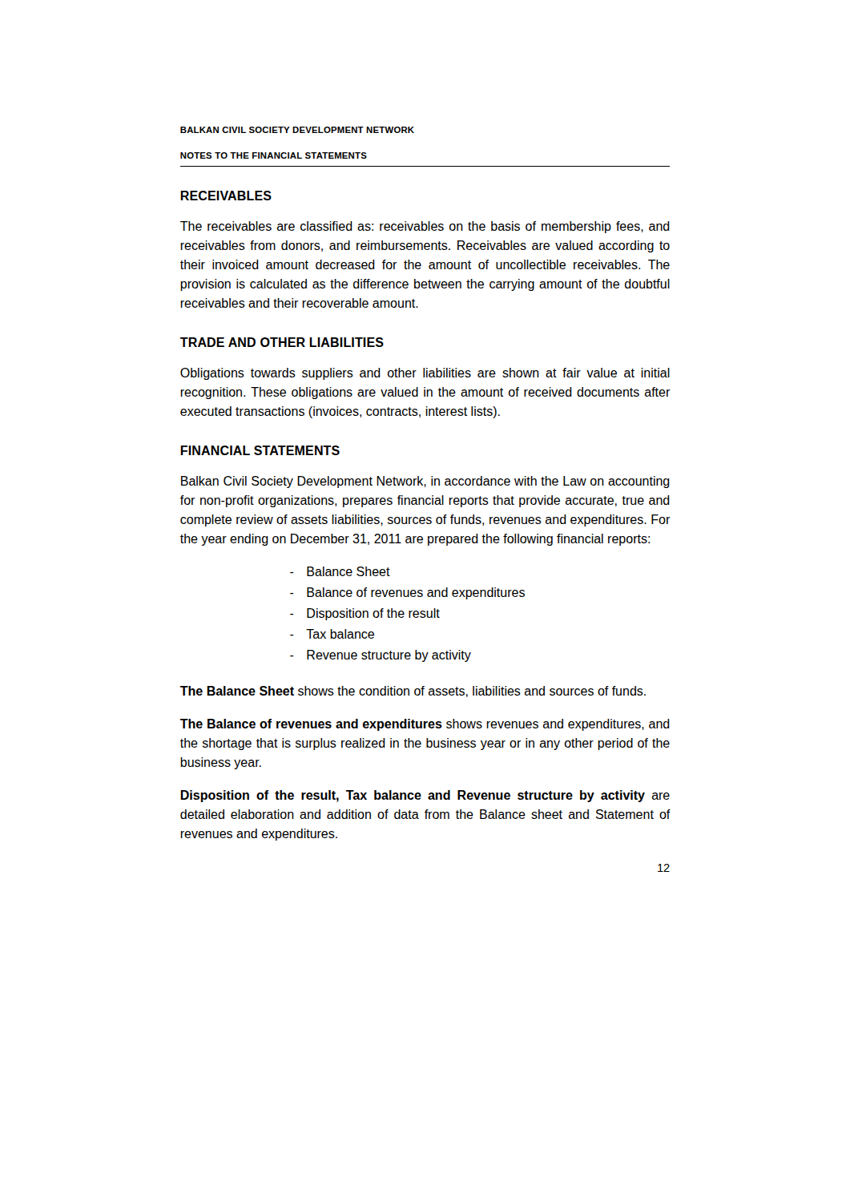BALKAN CIVIL SOCIETY DEVELOPMENT NETWORK
NOTES TO THE FINANCIAL STATEMENTS
RECEIVABLES
The receivables are classified as: receivables on the basis of membership fees, and receivables from donors, and reimbursements. Receivables are valued according to their invoiced amount decreased for the amount of uncollectible receivables. The provision is calculated as the difference between the carrying amount of the doubtful receivables and their recoverable amount.
TRADE AND OTHER LIABILITIES
Obligations towards suppliers and other liabilities are shown at fair value at initial recognition. These obligations are valued in the amount of received documents after executed transactions (invoices, contracts, interest lists).
FINANCIAL STATEMENTS
Balkan Civil Society Development Network, in accordance with the Law on accounting for non-profit organizations, prepares financial reports that provide accurate, true and complete review of assets liabilities, sources of funds, revenues and expenditures. For the year ending on December 31, 2011 are prepared the following financial reports:
Balance Sheet
Balance of revenues and expenditures
Disposition of the result
Tax balance
Revenue structure by activity
The Balance Sheet shows the condition of assets, liabilities and sources of funds.
The Balance of revenues and expenditures shows revenues and expenditures, and the shortage that is surplus realized in the business year or in any other period of the business year.
Disposition of the result, Tax balance and Revenue structure by activity are detailed elaboration and addition of data from the Balance sheet and Statement of revenues and expenditures.
12